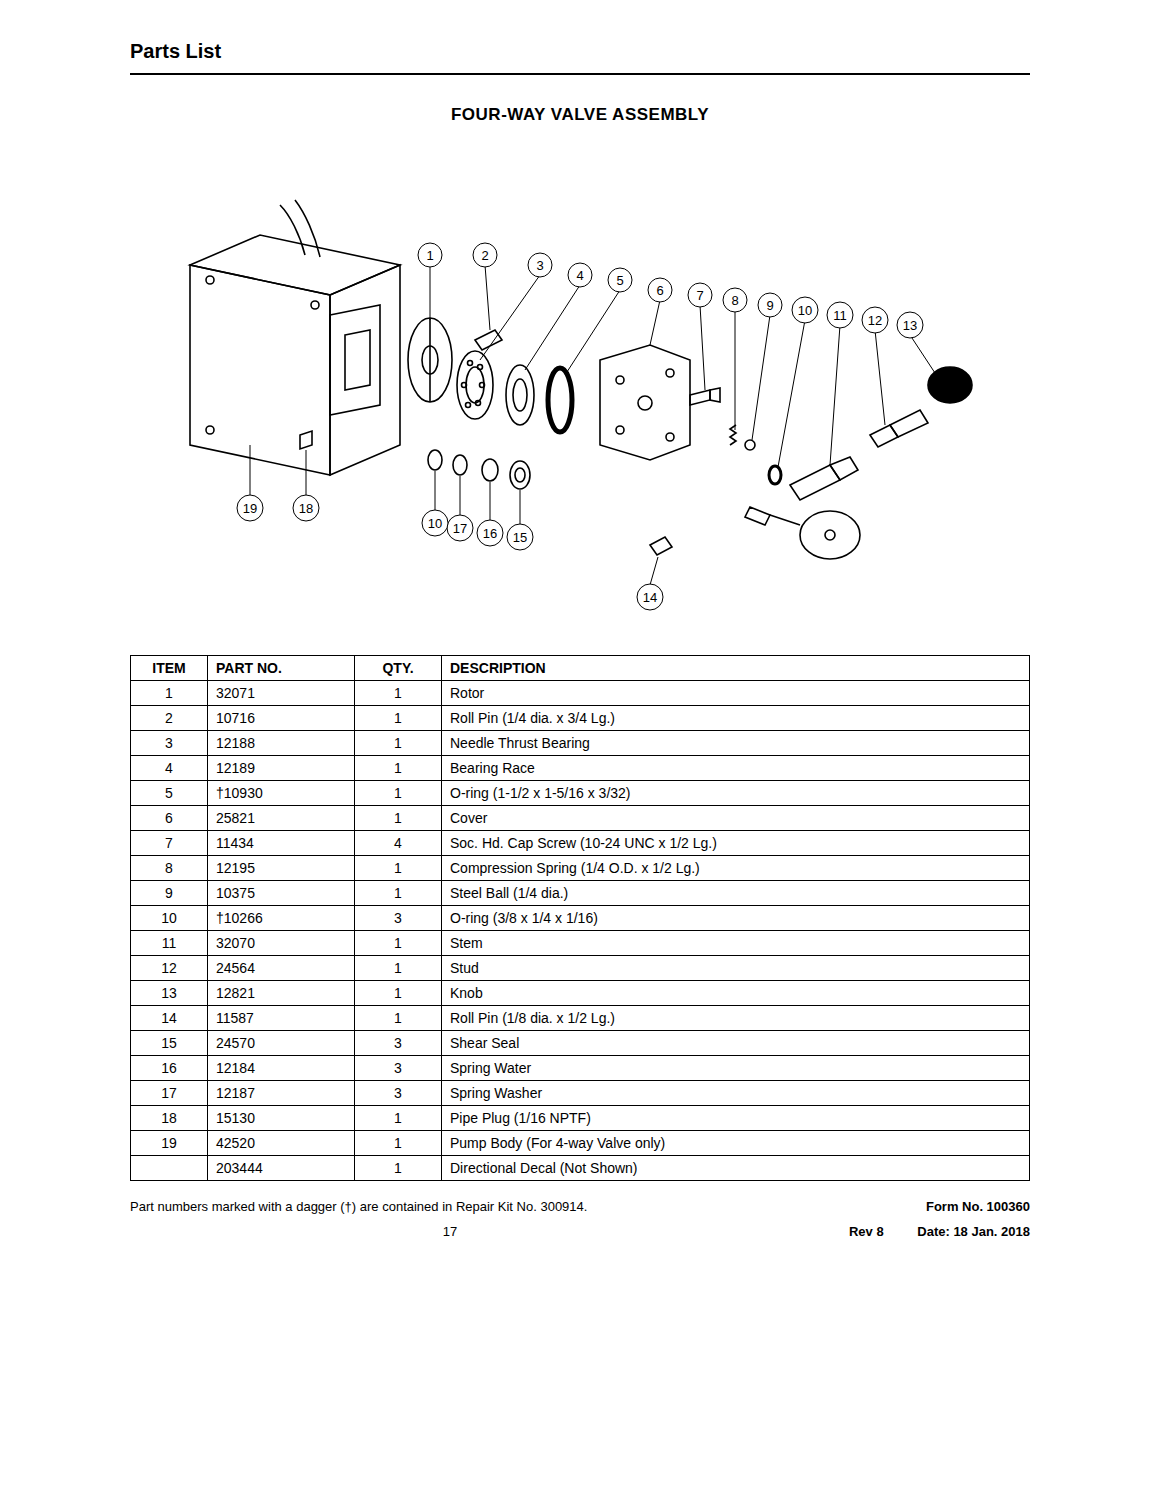Parts List
FOUR-WAY VALVE ASSEMBLY
1 2 3 4 5 6 7 8 9 10 11 12 13 14 15 16 17 10 18 19
| ITEM | PART NO. | QTY. | DESCRIPTION |
| --- | --- | --- | --- |
| 1 | 32071 | 1 | Rotor |
| 2 | 10716 | 1 | Roll Pin (1/4 dia. x 3/4 Lg.) |
| 3 | 12188 | 1 | Needle Thrust Bearing |
| 4 | 12189 | 1 | Bearing Race |
| 5 | †10930 | 1 | O-ring (1-1/2 x 1-5/16 x 3/32) |
| 6 | 25821 | 1 | Cover |
| 7 | 11434 | 4 | Soc. Hd. Cap Screw (10-24 UNC x 1/2 Lg.) |
| 8 | 12195 | 1 | Compression Spring (1/4 O.D. x 1/2 Lg.) |
| 9 | 10375 | 1 | Steel Ball (1/4 dia.) |
| 10 | †10266 | 3 | O-ring (3/8 x 1/4 x 1/16) |
| 11 | 32070 | 1 | Stem |
| 12 | 24564 | 1 | Stud |
| 13 | 12821 | 1 | Knob |
| 14 | 11587 | 1 | Roll Pin (1/8 dia. x 1/2 Lg.) |
| 15 | 24570 | 3 | Shear Seal |
| 16 | 12184 | 3 | Spring Water |
| 17 | 12187 | 3 | Spring Washer |
| 18 | 15130 | 1 | Pipe Plug (1/16 NPTF) |
| 19 | 42520 | 1 | Pump Body (For 4-way Valve only) |
| | 203444 | 1 | Directional Decal (Not Shown) |
Part numbers marked with a dagger (†) are contained in Repair Kit No. 300914.
Form No. 100360
17
Rev 8 Date: 18 Jan. 2018